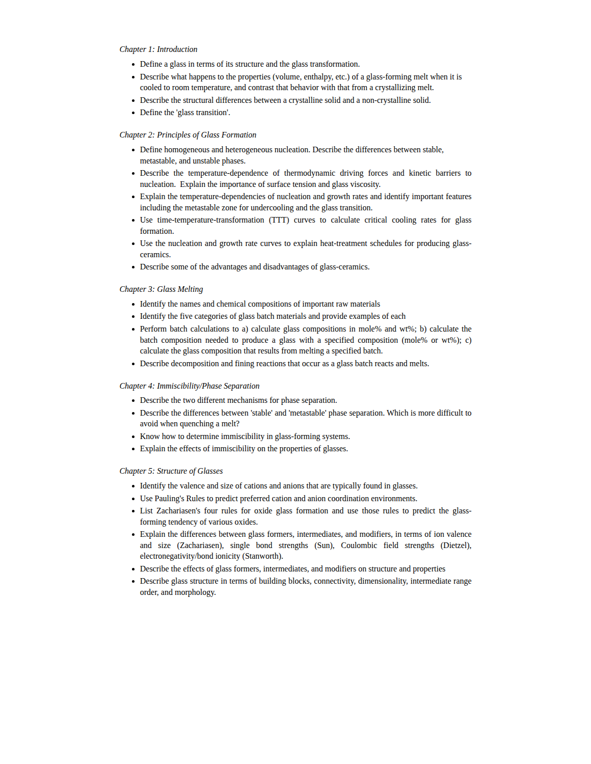Chapter 1: Introduction
Define a glass in terms of its structure and the glass transformation.
Describe what happens to the properties (volume, enthalpy, etc.) of a glass-forming melt when it is cooled to room temperature, and contrast that behavior with that from a crystallizing melt.
Describe the structural differences between a crystalline solid and a non-crystalline solid.
Define the 'glass transition'.
Chapter 2: Principles of Glass Formation
Define homogeneous and heterogeneous nucleation. Describe the differences between stable, metastable, and unstable phases.
Describe the temperature-dependence of thermodynamic driving forces and kinetic barriers to nucleation. Explain the importance of surface tension and glass viscosity.
Explain the temperature-dependencies of nucleation and growth rates and identify important features including the metastable zone for undercooling and the glass transition.
Use time-temperature-transformation (TTT) curves to calculate critical cooling rates for glass formation.
Use the nucleation and growth rate curves to explain heat-treatment schedules for producing glass-ceramics.
Describe some of the advantages and disadvantages of glass-ceramics.
Chapter 3: Glass Melting
Identify the names and chemical compositions of important raw materials
Identify the five categories of glass batch materials and provide examples of each
Perform batch calculations to a) calculate glass compositions in mole% and wt%; b) calculate the batch composition needed to produce a glass with a specified composition (mole% or wt%); c) calculate the glass composition that results from melting a specified batch.
Describe decomposition and fining reactions that occur as a glass batch reacts and melts.
Chapter 4: Immiscibility/Phase Separation
Describe the two different mechanisms for phase separation.
Describe the differences between 'stable' and 'metastable' phase separation. Which is more difficult to avoid when quenching a melt?
Know how to determine immiscibility in glass-forming systems.
Explain the effects of immiscibility on the properties of glasses.
Chapter 5: Structure of Glasses
Identify the valence and size of cations and anions that are typically found in glasses.
Use Pauling's Rules to predict preferred cation and anion coordination environments.
List Zachariasen's four rules for oxide glass formation and use those rules to predict the glass-forming tendency of various oxides.
Explain the differences between glass formers, intermediates, and modifiers, in terms of ion valence and size (Zachariasen), single bond strengths (Sun), Coulombic field strengths (Dietzel), electronegativity/bond ionicity (Stanworth).
Describe the effects of glass formers, intermediates, and modifiers on structure and properties
Describe glass structure in terms of building blocks, connectivity, dimensionality, intermediate range order, and morphology.